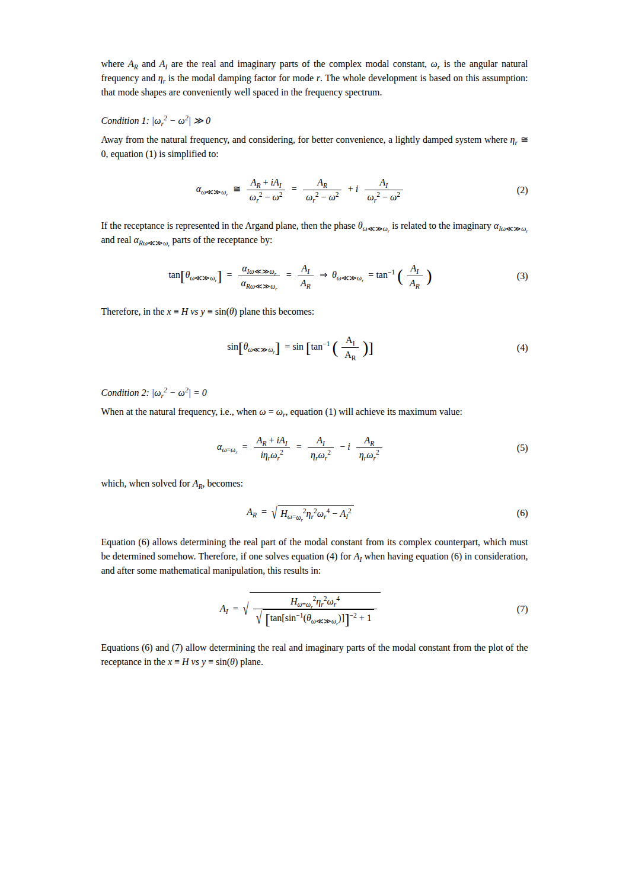where AR and AI are the real and imaginary parts of the complex modal constant, ωr is the angular natural frequency and ηr is the modal damping factor for mode r. The whole development is based on this assumption: that mode shapes are conveniently well spaced in the frequency spectrum.
Condition 1: |ωr2 − ω2| ≫ 0
Away from the natural frequency, and considering, for better convenience, a lightly damped system where ηr ≅ 0, equation (1) is simplified to:
αω≪≫ωr ≅ AR + iAI ωr2 − ω2 = AR ωr2 − ω2 + i AI ωr2 − ω2
(2)
If the receptance is represented in the Argand plane, then the phase θω≪≫ωr is related to the imaginary αIω≪≫ωr and real αRω≪≫ωr parts of the receptance by:
tan[θω≪≫ωr] = αIω≪≫ωr αRω≪≫ωr = AI AR ⇒ θω≪≫ωr = tan−1 ( AI AR )
(3)
Therefore, in the x ≡ H vs y ≡ sin(θ) plane this becomes:
sin[θω≪≫ωr] = sin [tan−1 ( AI AR )]
(4)
Condition 2: |ωr2 − ω2| = 0
When at the natural frequency, i.e., when ω = ωr, equation (1) will achieve its maximum value:
αω=ωr = AR + iAI iηr ωr2 = AI ηr ωr2 − i AR ηr ωr2
(5)
which, when solved for AR, becomes:
AR = Hω=ωr2ηr2ωr4 − AI2
(6)
Equation (6) allows determining the real part of the modal constant from its complex counterpart, which must be determined somehow. Therefore, if one solves equation (4) for AI when having equation (6) in consideration, and after some mathematical manipulation, this results in:
AI = Hω=ωr2ηr2ωr4 [tan[sin−1(θω≪≫ωr)]]−2 + 1
(7)
Equations (6) and (7) allow determining the real and imaginary parts of the modal constant from the plot of the receptance in the x ≡ H vs y ≡ sin(θ) plane.